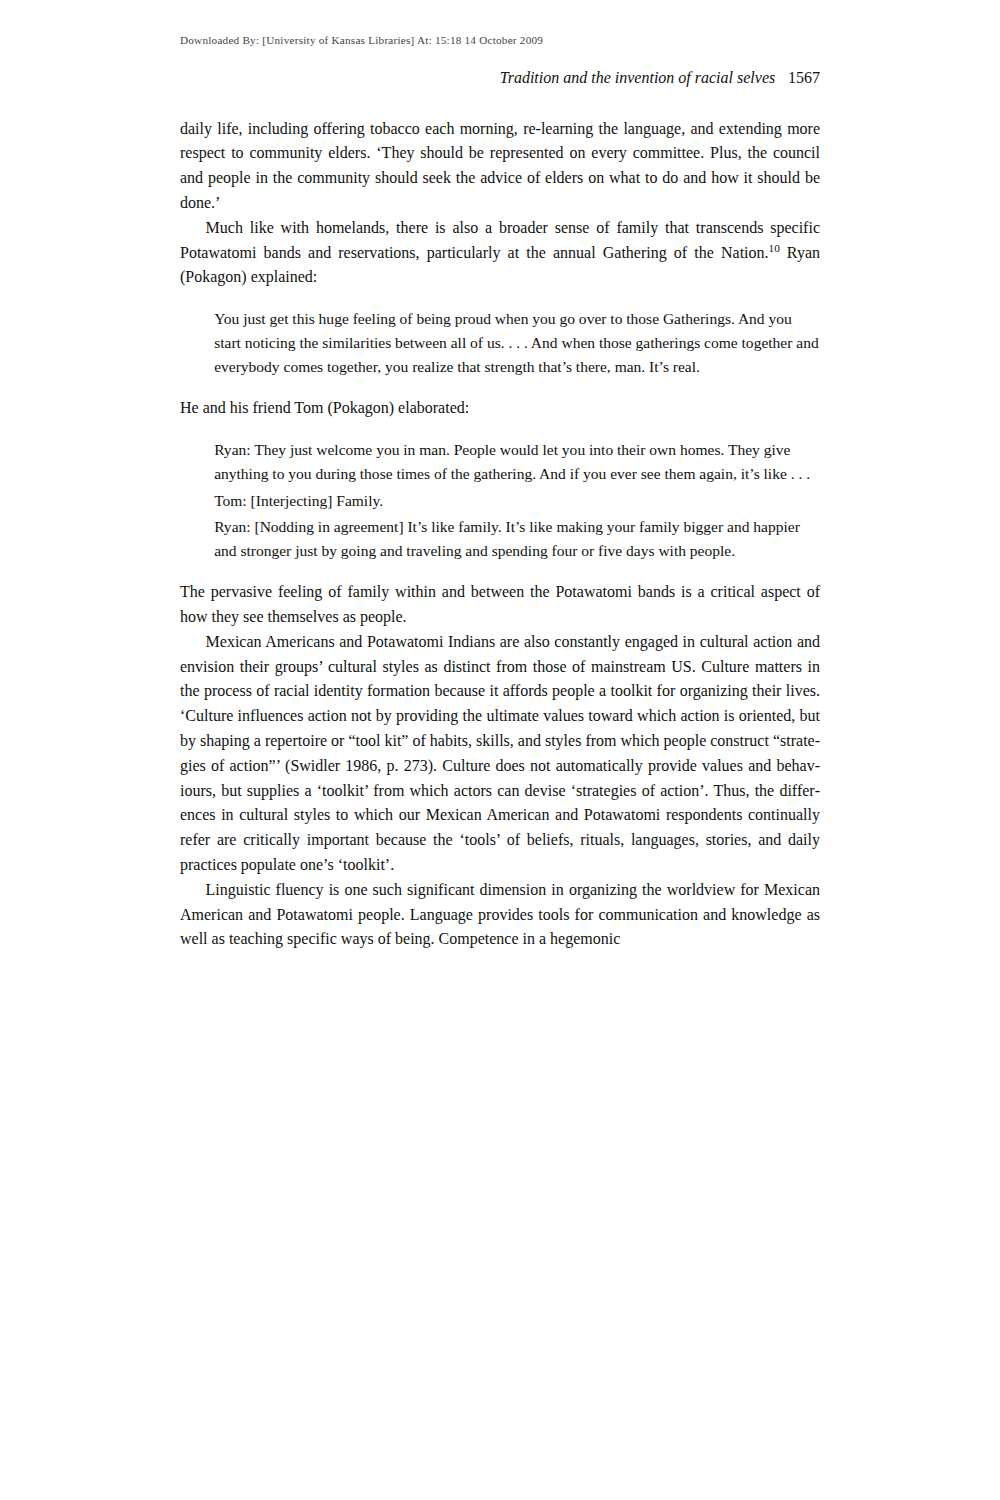Downloaded By: [University of Kansas Libraries] At: 15:18 14 October 2009
Tradition and the invention of racial selves1567
daily life, including offering tobacco each morning, re-learning the language, and extending more respect to community elders. ‘They should be represented on every committee. Plus, the council and people in the community should seek the advice of elders on what to do and how it should be done.’
Much like with homelands, there is also a broader sense of family that transcends specific Potawatomi bands and reservations, particularly at the annual Gathering of the Nation.10 Ryan (Pokagon) explained:
You just get this huge feeling of being proud when you go over to those Gatherings. And you start noticing the similarities between all of us. . . . And when those gatherings come together and everybody comes together, you realize that strength that’s there, man. It’s real.
He and his friend Tom (Pokagon) elaborated:
Ryan: They just welcome you in man. People would let you into their own homes. They give anything to you during those times of the gathering. And if you ever see them again, it’s like . . .
Tom: [Interjecting] Family.
Ryan: [Nodding in agreement] It’s like family. It’s like making your family bigger and happier and stronger just by going and traveling and spending four or five days with people.
The pervasive feeling of family within and between the Potawatomi bands is a critical aspect of how they see themselves as people.
Mexican Americans and Potawatomi Indians are also constantly engaged in cultural action and envision their groups’ cultural styles as distinct from those of mainstream US. Culture matters in the process of racial identity formation because it affords people a toolkit for organizing their lives. ‘Culture influences action not by providing the ultimate values toward which action is oriented, but by shaping a repertoire or “tool kit” of habits, skills, and styles from which people construct “strategies of action”’ (Swidler 1986, p. 273). Culture does not automatically provide values and behaviours, but supplies a ‘toolkit’ from which actors can devise ‘strategies of action’. Thus, the differences in cultural styles to which our Mexican American and Potawatomi respondents continually refer are critically important because the ‘tools’ of beliefs, rituals, languages, stories, and daily practices populate one’s ‘toolkit’.
Linguistic fluency is one such significant dimension in organizing the worldview for Mexican American and Potawatomi people. Language provides tools for communication and knowledge as well as teaching specific ways of being. Competence in a hegemonic